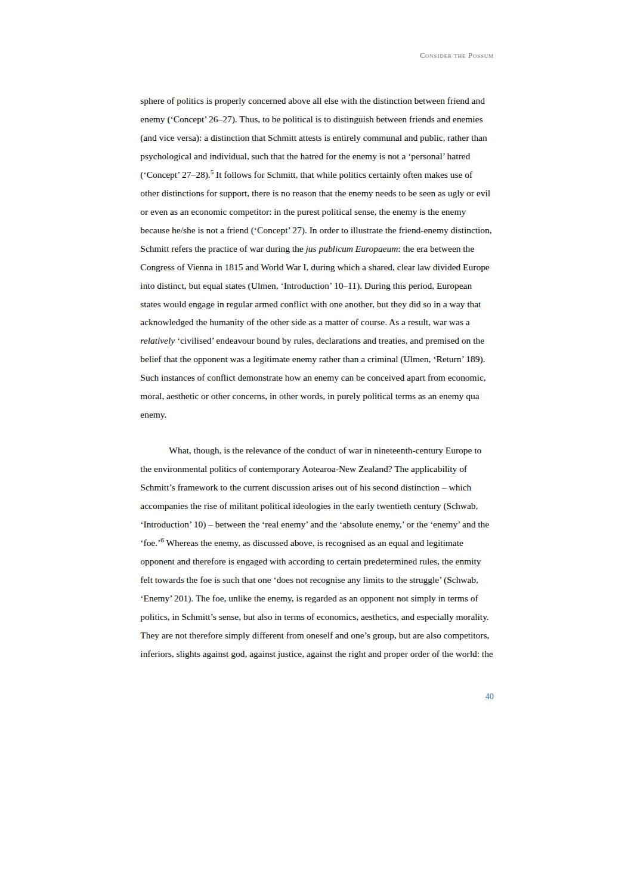Consider the Possum
sphere of politics is properly concerned above all else with the distinction between friend and enemy (‘Concept’ 26–27). Thus, to be political is to distinguish between friends and enemies (and vice versa): a distinction that Schmitt attests is entirely communal and public, rather than psychological and individual, such that the hatred for the enemy is not a ‘personal’ hatred (‘Concept’ 27–28).5 It follows for Schmitt, that while politics certainly often makes use of other distinctions for support, there is no reason that the enemy needs to be seen as ugly or evil or even as an economic competitor: in the purest political sense, the enemy is the enemy because he/she is not a friend (‘Concept’ 27). In order to illustrate the friend-enemy distinction, Schmitt refers the practice of war during the jus publicum Europaeum: the era between the Congress of Vienna in 1815 and World War I, during which a shared, clear law divided Europe into distinct, but equal states (Ulmen, ‘Introduction’ 10–11). During this period, European states would engage in regular armed conflict with one another, but they did so in a way that acknowledged the humanity of the other side as a matter of course. As a result, war was a relatively ‘civilised’ endeavour bound by rules, declarations and treaties, and premised on the belief that the opponent was a legitimate enemy rather than a criminal (Ulmen, ‘Return’ 189). Such instances of conflict demonstrate how an enemy can be conceived apart from economic, moral, aesthetic or other concerns, in other words, in purely political terms as an enemy qua enemy.
What, though, is the relevance of the conduct of war in nineteenth-century Europe to the environmental politics of contemporary Aotearoa-New Zealand? The applicability of Schmitt’s framework to the current discussion arises out of his second distinction – which accompanies the rise of militant political ideologies in the early twentieth century (Schwab, ‘Introduction’ 10) – between the ‘real enemy’ and the ‘absolute enemy,’ or the ‘enemy’ and the ‘foe.’6 Whereas the enemy, as discussed above, is recognised as an equal and legitimate opponent and therefore is engaged with according to certain predetermined rules, the enmity felt towards the foe is such that one ‘does not recognise any limits to the struggle’ (Schwab, ‘Enemy’ 201). The foe, unlike the enemy, is regarded as an opponent not simply in terms of politics, in Schmitt’s sense, but also in terms of economics, aesthetics, and especially morality. They are not therefore simply different from oneself and one’s group, but are also competitors, inferiors, slights against god, against justice, against the right and proper order of the world: the
40